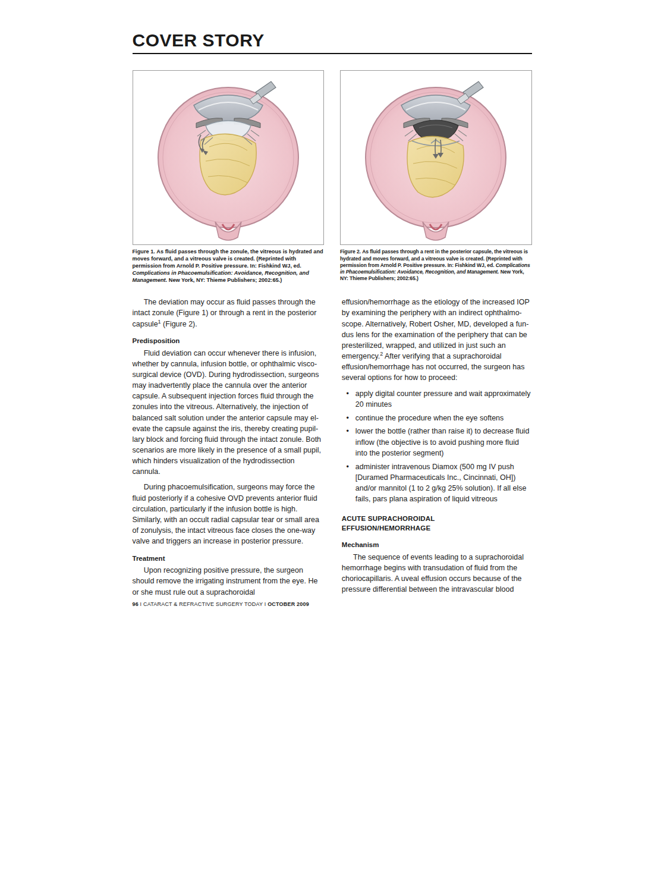Cover Story
Figure 1. As fluid passes through the zonule, the vitreous is hydrated and moves forward, and a vitreous valve is created. (Reprinted with permission from Arnold P. Positive pressure. In: Fishkind WJ, ed. Complications in Phacoemulsification: Avoidance, Recognition, and Management. New York, NY: Thieme Publishers; 2002:65.)
Figure 2. As fluid passes through a rent in the posterior capsule, the vitreous is hydrated and moves forward, and a vitreous valve is created. (Reprinted with permission from Arnold P. Positive pressure. In: Fishkind WJ, ed. Complications in Phacoemulsification: Avoidance, Recognition, and Management. New York, NY: Thieme Publishers; 2002:65.)
The deviation may occur as fluid passes through the intact zonule (Figure 1) or through a rent in the posterior capsule1 (Figure 2).
Predisposition
Fluid deviation can occur whenever there is infusion, whether by cannula, infusion bottle, or ophthalmic viscosurgical device (OVD). During hydrodissection, surgeons may inadvertently place the cannula over the anterior capsule. A subsequent injection forces fluid through the zonules into the vitreous. Alternatively, the injection of balanced salt solution under the anterior capsule may elevate the capsule against the iris, thereby creating pupillary block and forcing fluid through the intact zonule. Both scenarios are more likely in the presence of a small pupil, which hinders visualization of the hydrodissection cannula.
During phacoemulsification, surgeons may force the fluid posteriorly if a cohesive OVD prevents anterior fluid circulation, particularly if the infusion bottle is high. Similarly, with an occult radial capsular tear or small area of zonulysis, the intact vitreous face closes the one-way valve and triggers an increase in posterior pressure.
Treatment
Upon recognizing positive pressure, the surgeon should remove the irrigating instrument from the eye. He or she must rule out a suprachoroidal effusion/hemorrhage as the etiology of the increased IOP by examining the periphery with an indirect ophthalmoscope. Alternatively, Robert Osher, MD, developed a fundus lens for the examination of the periphery that can be presterilized, wrapped, and utilized in just such an emergency.2 After verifying that a suprachoroidal effusion/hemorrhage has not occurred, the surgeon has several options for how to proceed:
apply digital counter pressure and wait approximately 20 minutes
continue the procedure when the eye softens
lower the bottle (rather than raise it) to decrease fluid inflow (the objective is to avoid pushing more fluid into the posterior segment)
administer intravenous Diamox (500 mg IV push [Duramed Pharmaceuticals Inc., Cincinnati, OH]) and/or mannitol (1 to 2 g/kg 25% solution). If all else fails, pars plana aspiration of liquid vitreous
Acute Suprachoroidal
Effusion/Hemorrhage
Mechanism
The sequence of events leading to a suprachoroidal hemorrhage begins with transudation of fluid from the choriocapillaris. A uveal effusion occurs because of the pressure differential between the intravascular blood
96 I CATARACT & REFRACTIVE SURGERY TODAY I OCTOBER 2009